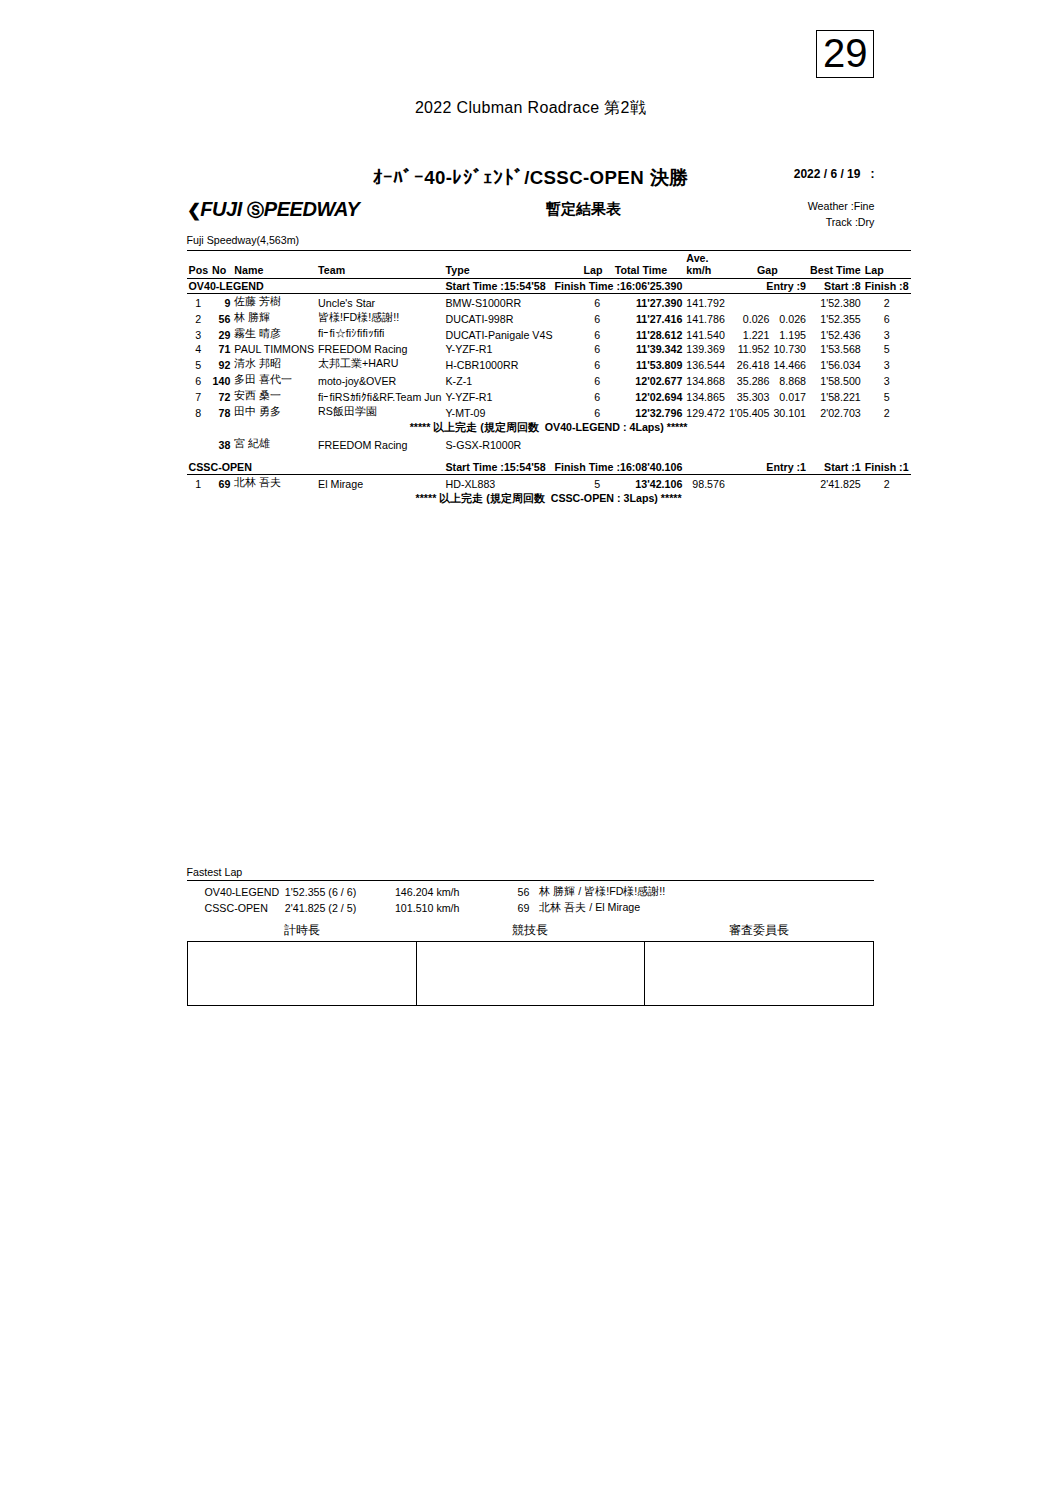29
2022 Clubman Roadrace 第2戦
2022 / 6 / 19 :
ｵｰﾊﾞｰ40-ﾚｼﾞｪﾝﾄﾞ/CSSC-OPEN 決勝
❮FUJI ⓈPEEDWAY
暫定結果表
Weather :Fine
Track :Dry
Fuji Speedway(4,563m)
| Pos | No | Name | Team | Type | Lap | Total Time | Ave. km/h | Gap | Best Time | Lap |
| --- | --- | --- | --- | --- | --- | --- | --- | --- | --- | --- |
| OV40-LEGEND | Start Time :15:54'58 Finish Time :16:06'25.390 | | Entry :9 | Start :8 | Finish :8 |
| 1 | 9 | 佐藤 芳樹 | Uncle's Star | BMW-S1000RR | 6 | 11'27.390 | 141.792 | | | 1'52.380 | 2 |
| 2 | 56 | 林 勝輝 | 皆様!FD様!感謝!! | DUCATI-998R | 6 | 11'27.416 | 141.786 | 0.026 | 0.026 | 1'52.355 | 6 |
| 3 | 29 | 霧生 晴彦 | ﬁｰﬁ☆ﬁｼﬁﬁｯﬁﬁ | DUCATI-Panigale V4S | 6 | 11'28.612 | 141.540 | 1.221 | 1.195 | 1'52.436 | 3 |
| 4 | 71 | PAUL TIMMONS | FREEDOM Racing | Y-YZF-R1 | 6 | 11'39.342 | 139.369 | 11.952 | 10.730 | 1'53.568 | 5 |
| 5 | 92 | 清水 邦昭 | 太邦工業+HARU | H-CBR1000RR | 6 | 11'53.809 | 136.544 | 26.418 | 14.466 | 1'56.034 | 3 |
| 6 | 140 | 多田 喜代一 | moto-joy&OVER | K-Z-1 | 6 | 12'02.677 | 134.868 | 35.286 | 8.868 | 1'58.500 | 3 |
| 7 | 72 | 安西 桑一 | ﬁｰﬁRSｶﬁｸﬁ&RF.Team Jun | Y-YZF-R1 | 6 | 12'02.694 | 134.865 | 35.303 | 0.017 | 1'58.221 | 5 |
| 8 | 78 | 田中 勇多 | RS飯田学園 | Y-MT-09 | 6 | 12'32.796 | 129.472 | 1'05.405 | 30.101 | 2'02.703 | 2 |
| ***** 以上完走 (規定周回数 OV40-LEGEND : 4Laps) ***** |
| | 38 | 宮 紀雄 | FREEDOM Racing | S-GSX-R1000R | | | | | | | |
| CSSC-OPEN | Start Time :15:54'58 Finish Time :16:08'40.106 | | Entry :1 | Start :1 | Finish :1 |
| 1 | 69 | 北林 吾夫 | El Mirage | HD-XL883 | 5 | 13'42.106 | 98.576 | | | 2'41.825 | 2 |
| ***** 以上完走 (規定周回数 CSSC-OPEN : 3Laps) ***** |
Fastest Lap
| OV40-LEGEND | 1'52.355 (6 / 6) | 146.204 km/h | 56 | 林 勝輝 / 皆様!FD様!感謝!! |
| CSSC-OPEN | 2'41.825 (2 / 5) | 101.510 km/h | 69 | 北林 吾夫 / El Mirage |
| 計時長 | 競技長 | 審査委員長 |